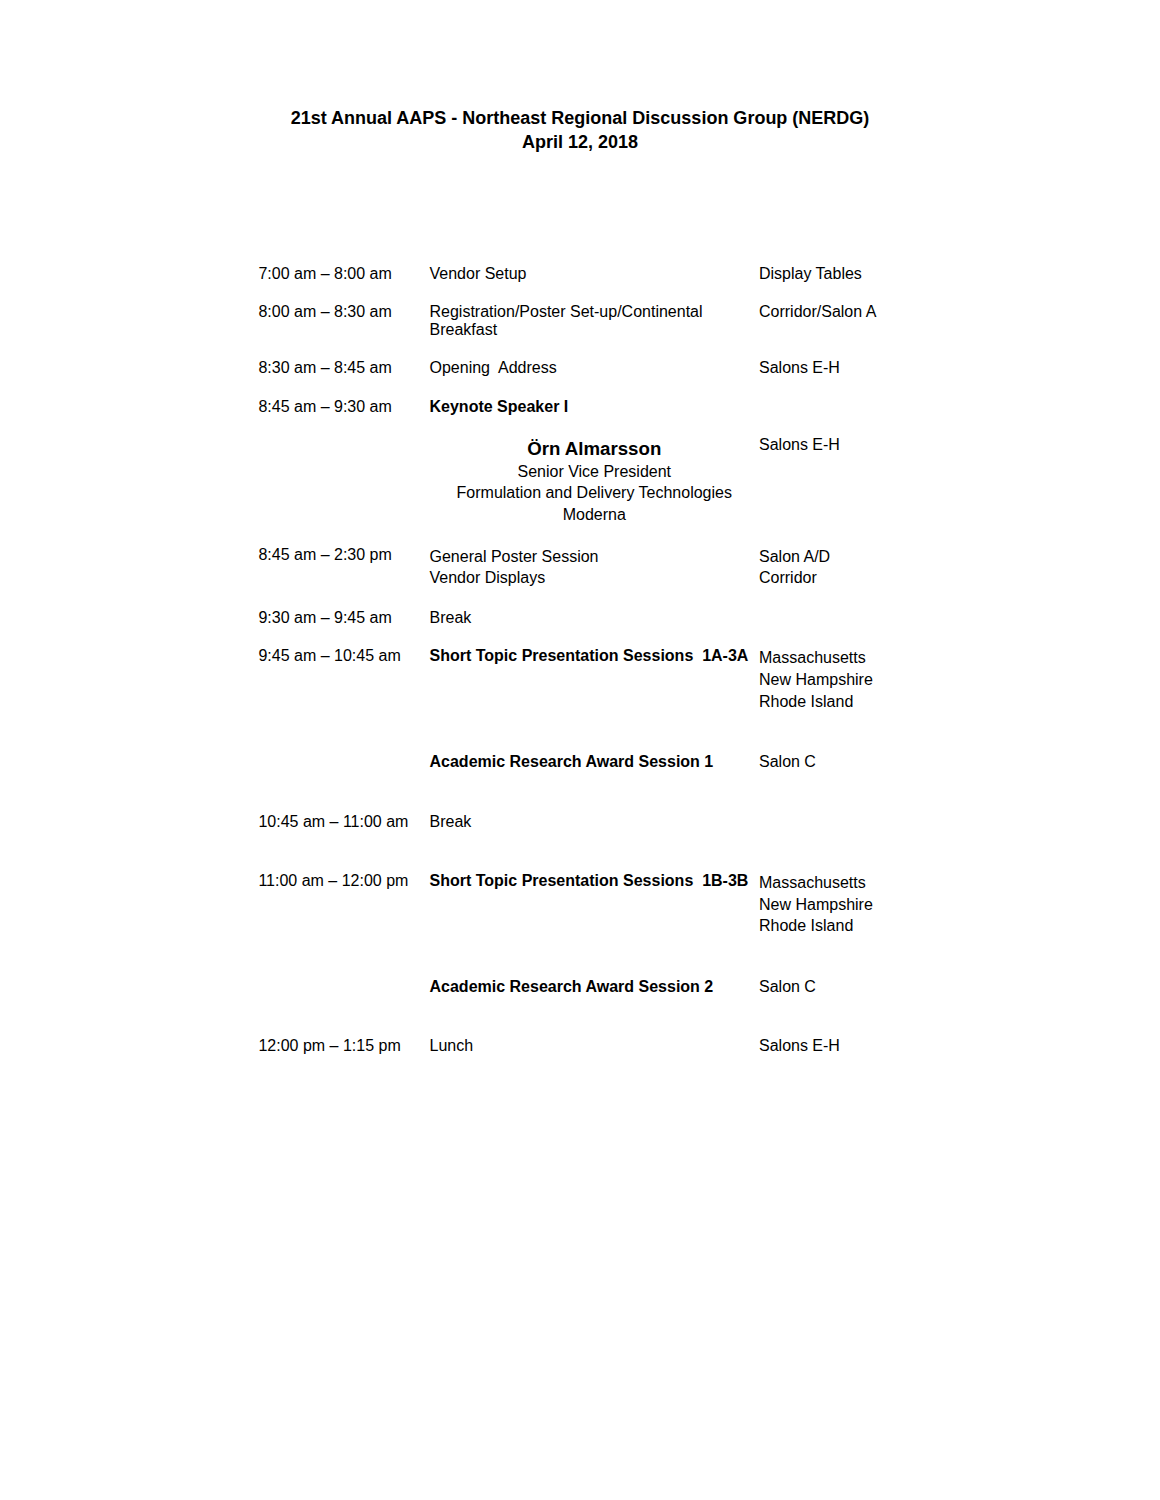21st Annual AAPS - Northeast Regional Discussion Group (NERDG)
April 12, 2018
| 7:00 am – 8:00 am | Vendor Setup | Display Tables |
| 8:00 am – 8:30 am | Registration/Poster Set-up/Continental Breakfast | Corridor/Salon A |
| 8:30 am – 8:45 am | Opening Address | Salons E-H |
| 8:45 am – 9:30 am | Keynote Speaker I | |
| | Örn Almarsson Senior Vice President Formulation and Delivery Technologies Moderna | Salons E-H |
| 8:45 am – 2:30 pm | General Poster Session Vendor Displays | Salon A/D Corridor |
| 9:30 am – 9:45 am | Break | |
| 9:45 am – 10:45 am | Short Topic Presentation Sessions 1A-3A | Massachusetts New Hampshire Rhode Island |
| | Academic Research Award Session 1 | Salon C |
| 10:45 am – 11:00 am | Break | |
| 11:00 am – 12:00 pm | Short Topic Presentation Sessions 1B-3B | Massachusetts New Hampshire Rhode Island |
| | Academic Research Award Session 2 | Salon C |
| 12:00 pm – 1:15 pm | Lunch | Salons E-H |